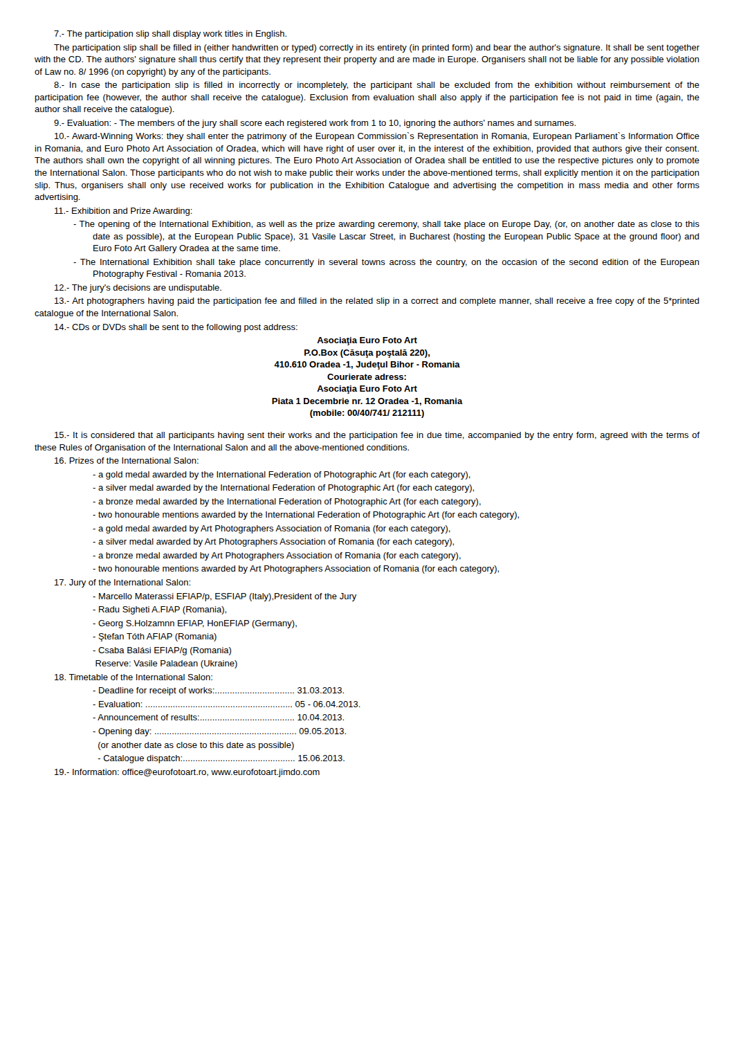7.- The participation slip shall display work titles in English.
The participation slip shall be filled in (either handwritten or typed) correctly in its entirety (in printed form) and bear the author's signature. It shall be sent together with the CD. The authors' signature shall thus certify that they represent their property and are made in Europe. Organisers shall not be liable for any possible violation of Law no. 8/ 1996 (on copyright) by any of the participants.
8.- In case the participation slip is filled in incorrectly or incompletely, the participant shall be excluded from the exhibition without reimbursement of the participation fee (however, the author shall receive the catalogue). Exclusion from evaluation shall also apply if the participation fee is not paid in time (again, the author shall receive the catalogue).
9.- Evaluation: - The members of the jury shall score each registered work from 1 to 10, ignoring the authors' names and surnames.
10.- Award-Winning Works: they shall enter the patrimony of the European Commission`s Representation in Romania, European Parliament`s Information Office in Romania, and Euro Photo Art Association of Oradea, which will have right of user over it, in the interest of the exhibition, provided that authors give their consent. The authors shall own the copyright of all winning pictures. The Euro Photo Art Association of Oradea shall be entitled to use the respective pictures only to promote the International Salon. Those participants who do not wish to make public their works under the above-mentioned terms, shall explicitly mention it on the participation slip. Thus, organisers shall only use received works for publication in the Exhibition Catalogue and advertising the competition in mass media and other forms advertising.
11.- Exhibition and Prize Awarding:
- The opening of the International Exhibition, as well as the prize awarding ceremony, shall take place on Europe Day, (or, on another date as close to this date as possible), at the European Public Space), 31 Vasile Lascar Street, in Bucharest (hosting the European Public Space at the ground floor) and Euro Foto Art Gallery Oradea at the same time.
- The International Exhibition shall take place concurrently in several towns across the country, on the occasion of the second edition of the European Photography Festival - Romania 2013.
12.- The jury's decisions are undisputable.
13.- Art photographers having paid the participation fee and filled in the related slip in a correct and complete manner, shall receive a free copy of the 5*printed catalogue of the International Salon.
14.- CDs or DVDs shall be sent to the following post address:
Asociaţia Euro Foto Art
P.O.Box (Căsuţa poştală 220),
410.610 Oradea -1, Judeţul Bihor - Romania
Courierate adress:
Asociaţia Euro Foto Art
Piata 1 Decembrie nr. 12 Oradea -1, Romania
(mobile: 00/40/741/ 212111)
15.- It is considered that all participants having sent their works and the participation fee in due time, accompanied by the entry form, agreed with the terms of these Rules of Organisation of the International Salon and all the above-mentioned conditions.
16. Prizes of the International Salon:
- a gold medal awarded by the International Federation of Photographic Art (for each category),
- a silver medal awarded by the International Federation of Photographic Art (for each category),
- a bronze medal awarded by the International Federation of Photographic Art (for each category),
- two honourable mentions awarded by the International Federation of Photographic Art (for each category),
- a gold medal awarded by Art Photographers Association of Romania (for each category),
- a silver medal awarded by Art Photographers Association of Romania (for each category),
- a bronze medal awarded by Art Photographers Association of Romania (for each category),
- two honourable mentions awarded by Art Photographers Association of Romania (for each category),
17. Jury of the International Salon:
- Marcello Materassi EFIAP/p, ESFIAP (Italy),President of the Jury
- Radu Sigheti A.FIAP (Romania),
- Georg S.Holzamnn EFIAP, HonEFIAP (Germany),
- Ştefan Tóth AFIAP (Romania)
- Csaba Balási EFIAP/g (Romania)
Reserve: Vasile Paladean (Ukraine)
18. Timetable of the International Salon:
- Deadline for receipt of works:................................ 31.03.2013.
- Evaluation: ........................................................... 05 - 06.04.2013.
- Announcement of results:...................................... 10.04.2013.
- Opening day: ......................................................... 09.05.2013.
(or another date as close to this date as possible)
- Catalogue dispatch:............................................. 15.06.2013.
19.- Information: office@eurofotoart.ro, www.eurofotoart.jimdo.com